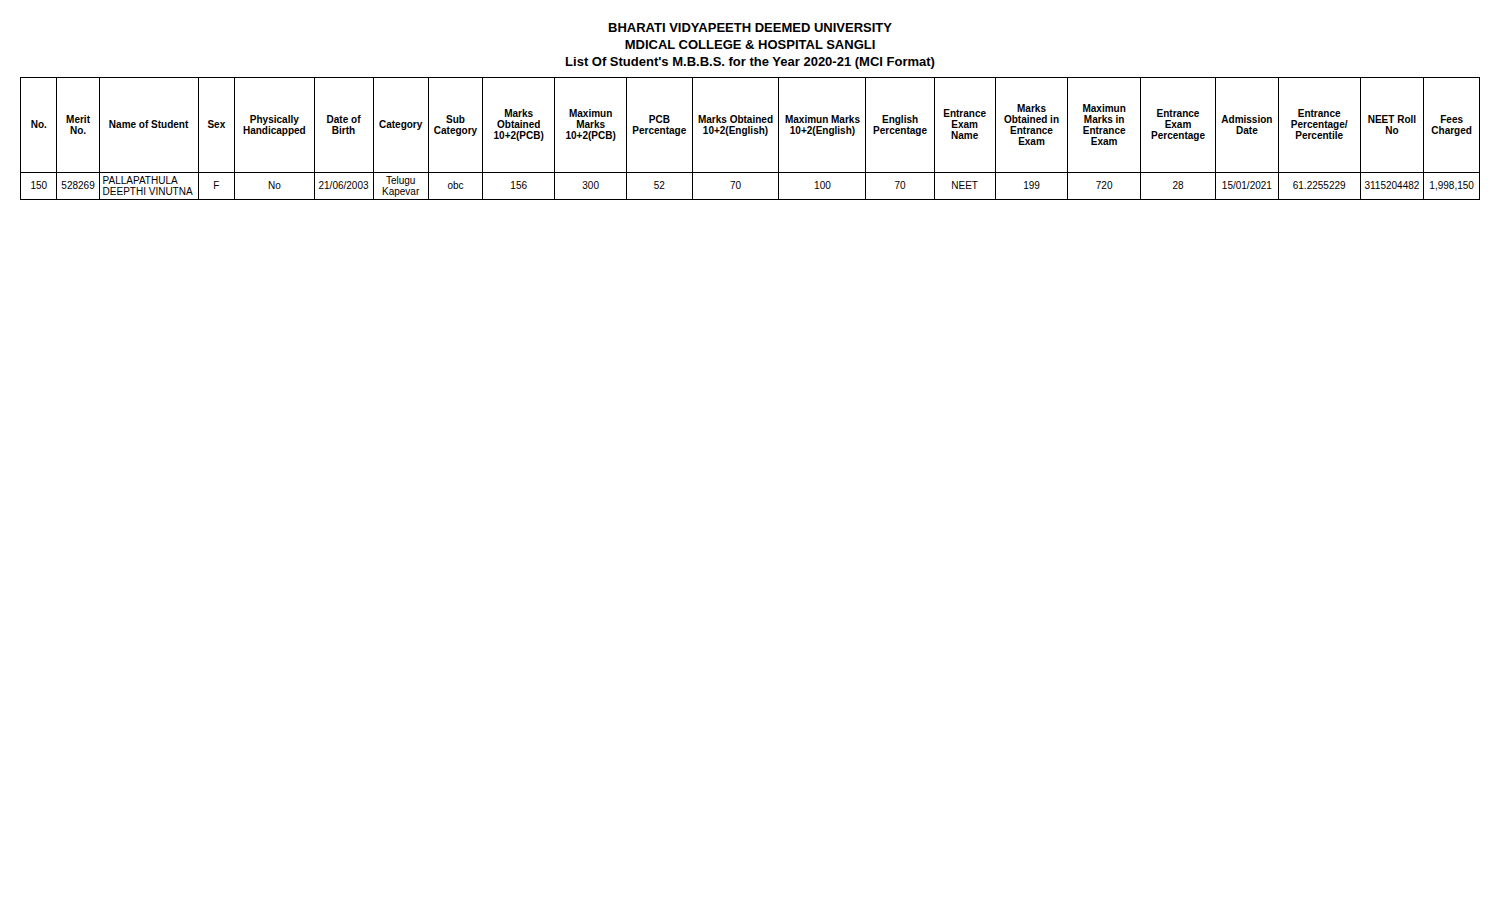BHARATI VIDYAPEETH DEEMED UNIVERSITY
MDICAL COLLEGE & HOSPITAL SANGLI
List Of Student's M.B.B.S. for the Year 2020-21 (MCI Format)
| No. | Merit No. | Name of Student | Sex | Physically Handicapped | Date of Birth | Category | Sub Category | Marks Obtained 10+2(PCB) | Maximun Marks 10+2(PCB) | PCB Percentage | Marks Obtained 10+2(English) | Maximun Marks 10+2(English) | English Percentage | Entrance Exam Name | Marks Obtained in Entrance Exam | Maximun Marks in Entrance Exam | Entrance Exam Percentage | Admission Date | Entrance Percentage/ Percentile | NEET Roll No | Fees Charged |
| --- | --- | --- | --- | --- | --- | --- | --- | --- | --- | --- | --- | --- | --- | --- | --- | --- | --- | --- | --- | --- | --- |
| 150 | 528269 | PALLAPATHULA DEEPTHI VINUTNA | F | No | 21/06/2003 | Telugu Kapevar | obc | 156 | 300 | 52 | 70 | 100 | 70 | NEET | 199 | 720 | 28 | 15/01/2021 | 61.2255229 | 3115204482 | 1,998,150 |